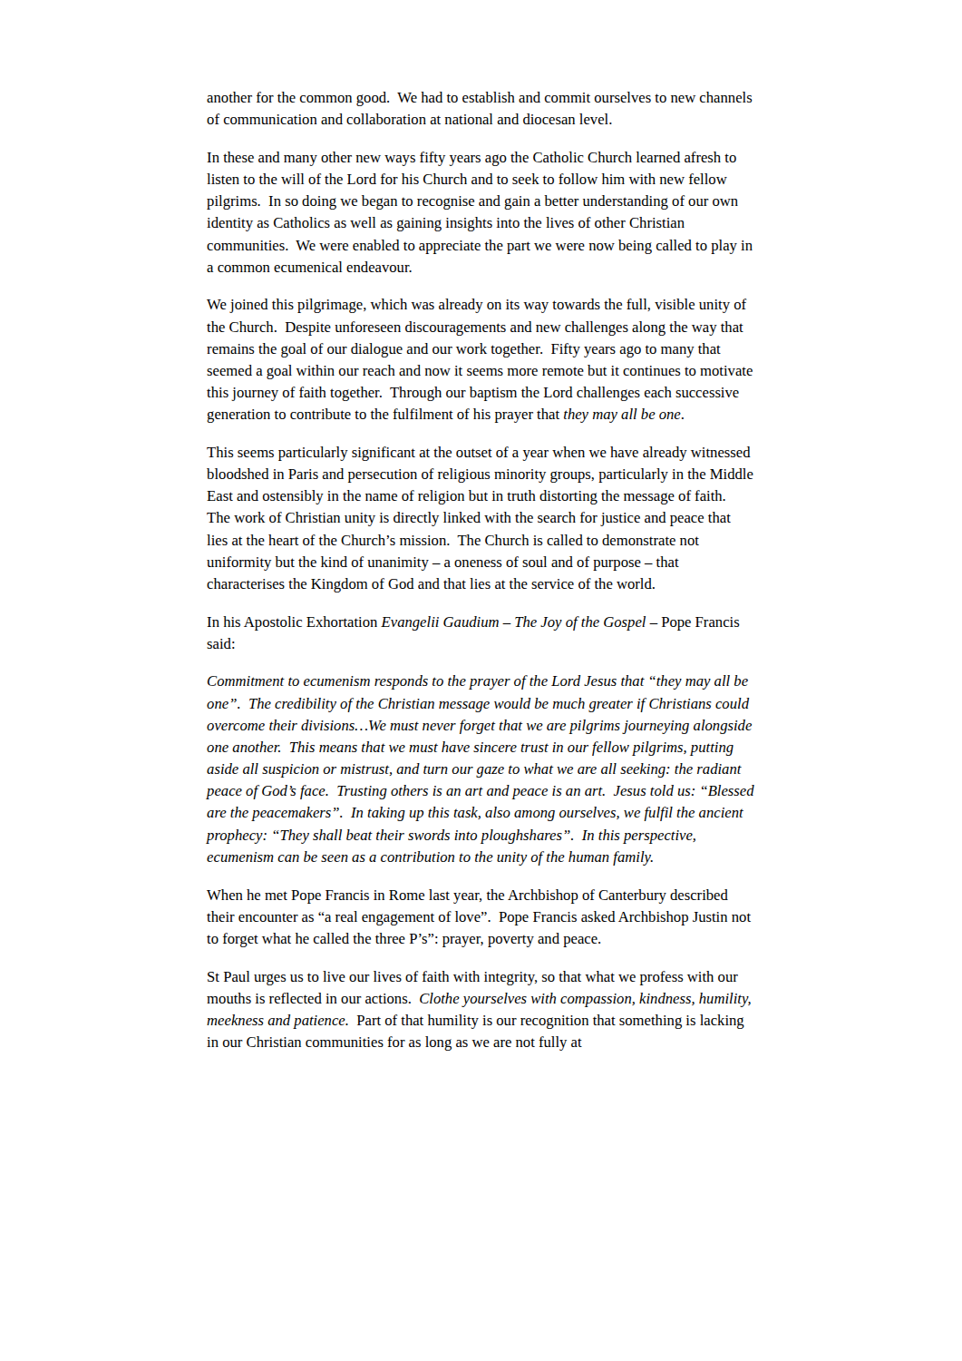another for the common good. We had to establish and commit ourselves to new channels of communication and collaboration at national and diocesan level.
In these and many other new ways fifty years ago the Catholic Church learned afresh to listen to the will of the Lord for his Church and to seek to follow him with new fellow pilgrims. In so doing we began to recognise and gain a better understanding of our own identity as Catholics as well as gaining insights into the lives of other Christian communities. We were enabled to appreciate the part we were now being called to play in a common ecumenical endeavour.
We joined this pilgrimage, which was already on its way towards the full, visible unity of the Church. Despite unforeseen discouragements and new challenges along the way that remains the goal of our dialogue and our work together. Fifty years ago to many that seemed a goal within our reach and now it seems more remote but it continues to motivate this journey of faith together. Through our baptism the Lord challenges each successive generation to contribute to the fulfilment of his prayer that they may all be one.
This seems particularly significant at the outset of a year when we have already witnessed bloodshed in Paris and persecution of religious minority groups, particularly in the Middle East and ostensibly in the name of religion but in truth distorting the message of faith. The work of Christian unity is directly linked with the search for justice and peace that lies at the heart of the Church’s mission. The Church is called to demonstrate not uniformity but the kind of unanimity – a oneness of soul and of purpose – that characterises the Kingdom of God and that lies at the service of the world.
In his Apostolic Exhortation Evangelii Gaudium – The Joy of the Gospel – Pope Francis said:
Commitment to ecumenism responds to the prayer of the Lord Jesus that “they may all be one”. The credibility of the Christian message would be much greater if Christians could overcome their divisions…We must never forget that we are pilgrims journeying alongside one another. This means that we must have sincere trust in our fellow pilgrims, putting aside all suspicion or mistrust, and turn our gaze to what we are all seeking: the radiant peace of God’s face. Trusting others is an art and peace is an art. Jesus told us: “Blessed are the peacemakers”. In taking up this task, also among ourselves, we fulfil the ancient prophecy: “They shall beat their swords into ploughshares”. In this perspective, ecumenism can be seen as a contribution to the unity of the human family.
When he met Pope Francis in Rome last year, the Archbishop of Canterbury described their encounter as “a real engagement of love”. Pope Francis asked Archbishop Justin not to forget what he called the three P’s”: prayer, poverty and peace.
St Paul urges us to live our lives of faith with integrity, so that what we profess with our mouths is reflected in our actions. Clothe yourselves with compassion, kindness, humility, meekness and patience. Part of that humility is our recognition that something is lacking in our Christian communities for as long as we are not fully at